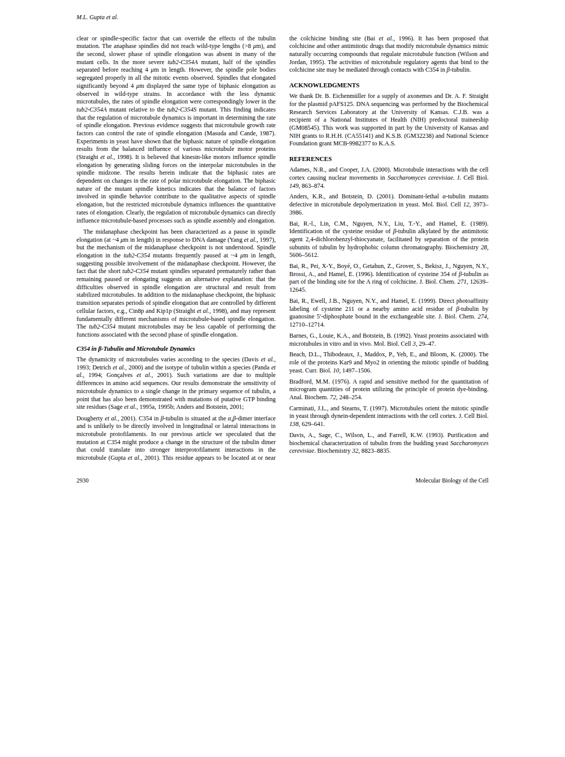M.L. Gupta et al.
clear or spindle-specific factor that can override the effects of the tubulin mutation. The anaphase spindles did not reach wild-type lengths (>8 μm), and the second, slower phase of spindle elongation was absent in many of the mutant cells. In the more severe tub2-C354A mutant, half of the spindles separated before reaching 4 μm in length. However, the spindle pole bodies segregated properly in all the mitotic events observed. Spindles that elongated significantly beyond 4 μm displayed the same type of biphasic elongation as observed in wild-type strains. In accordance with the less dynamic microtubules, the rates of spindle elongation were correspondingly lower in the tub2-C354A mutant relative to the tub2-C354S mutant. This finding indicates that the regulation of microtubule dynamics is important in determining the rate of spindle elongation. Previous evidence suggests that microtubule growth rate factors can control the rate of spindle elongation (Masuda and Cande, 1987). Experiments in yeast have shown that the biphasic nature of spindle elongation results from the balanced influence of various microtubule motor proteins (Straight et al., 1998). It is believed that kinesin-like motors influence spindle elongation by generating sliding forces on the interpolar microtubules in the spindle midzone. The results herein indicate that the biphasic rates are dependent on changes in the rate of polar microtubule elongation. The biphasic nature of the mutant spindle kinetics indicates that the balance of factors involved in spindle behavior contribute to the qualitative aspects of spindle elongation, but the restricted microtubule dynamics influences the quantitative rates of elongation. Clearly, the regulation of microtubule dynamics can directly influence microtubule-based processes such as spindle assembly and elongation.
The midanaphase checkpoint has been characterized as a pause in spindle elongation (at ~4 μm in length) in response to DNA damage (Yang et al., 1997), but the mechanism of the midanaphase checkpoint is not understood. Spindle elongation in the tub2-C354 mutants frequently paused at ~4 μm in length, suggesting possible involvement of the midanaphase checkpoint. However, the fact that the short tub2-C354 mutant spindles separated prematurely rather than remaining paused or elongating suggests an alternative explanation: that the difficulties observed in spindle elongation are structural and result from stabilized microtubules. In addition to the midanaphase checkpoint, the biphasic transition separates periods of spindle elongation that are controlled by different cellular factors, e.g., Cin8p and Kip1p (Straight et al., 1998), and may represent fundamentally different mechanisms of microtubule-based spindle elongation. The tub2-C354 mutant microtubules may be less capable of performing the functions associated with the second phase of spindle elongation.
C354 in β-Tubulin and Microtubule Dynamics
The dynamicity of microtubules varies according to the species (Davis et al., 1993; Detrich et al., 2000) and the isotype of tubulin within a species (Panda et al., 1994; Gonçalves et al., 2001). Such variations are due to multiple differences in amino acid sequences. Our results demonstrate the sensitivity of microtubule dynamics to a single change in the primary sequence of tubulin, a point that has also been demonstrated with mutations of putative GTP binding site residues (Sage et al., 1995a, 1995b; Anders and Botstein, 2001;
Dougherty et al., 2001). C354 in β-tubulin is situated at the α,β-dimer interface and is unlikely to be directly involved in longitudinal or lateral interactions in microtubule protofilaments. In our previous article we speculated that the mutation at C354 might produce a change in the structure of the tubulin dimer that could translate into stronger interprotofilament interactions in the microtubule (Gupta et al., 2001). This residue appears to be located at or near the colchicine binding site (Bai et al., 1996). It has been proposed that colchicine and other antimitotic drugs that modify microtubule dynamics mimic naturally occurring compounds that regulate microtubule function (Wilson and Jordan, 1995). The activities of microtubule regulatory agents that bind to the colchicine site may be mediated through contacts with C354 in β-tubulin.
ACKNOWLEDGMENTS
We thank Dr. B. Eichenmüller for a supply of axonemes and Dr. A. F. Straight for the plasmid pAFS125. DNA sequencing was performed by the Biochemical Research Services Laboratory at the University of Kansas. C.J.B. was a recipient of a National Institutes of Health (NIH) predoctoral traineeship (GM08545). This work was supported in part by the University of Kansas and NIH grants to R.H.H. (CA55141) and K.S.B. (GM32238) and National Science Foundation grant MCB-9982377 to K.A.S.
REFERENCES
Adames, N.R., and Cooper, J.A. (2000). Microtubule interactions with the cell cortex causing nuclear movements in Saccharomyces cerevisiae. J. Cell Biol. 149, 863–874.
Anders, K.R., and Botstein, D. (2001). Dominant-lethal α-tubulin mutants defective in microtubule depolymerization in yeast. Mol. Biol. Cell 12, 3973–3986.
Bai, R.-l., Lin, C.M., Nguyen, N.Y., Liu, T.-Y., and Hamel, E. (1989). Identification of the cysteine residue of β-tubulin alkylated by the antimitotic agent 2,4-dichlorobenzyl-thiocyanate, facilitated by separation of the protein subunits of tubulin by hydrophobic column chromatography. Biochemistry 28, 5606–5612.
Bai, R., Pei, X-Y., Boyé, O., Getahun, Z., Grover, S., Bekisz, J., Nguyen, N.Y., Brossi, A., and Hamel, E. (1996). Identification of cysteine 354 of β-tubulin as part of the binding site for the A ring of colchicine. J. Biol. Chem. 271, 12639–12645.
Bai, R., Ewell, J.B., Nguyen, N.Y., and Hamel, E. (1999). Direct photoaffinity labeling of cysteine 211 or a nearby amino acid residue of β-tubulin by guanosine 5′-diphosphate bound in the exchangeable site. J. Biol. Chem. 274, 12710–12714.
Barnes, G., Louie, K.A., and Botstein, B. (1992). Yeast proteins associated with microtubules in vitro and in vivo. Mol. Biol. Cell 3, 29–47.
Beach, D.L., Thibodeaux, J., Maddox, P., Yeh, E., and Bloom, K. (2000). The role of the proteins Kar9 and Myo2 in orienting the mitotic spindle of budding yeast. Curr. Biol. 10, 1497–1506.
Bradford, M.M. (1976). A rapid and sensitive method for the quantitation of microgram quantities of protein utilizing the principle of protein dye-binding. Anal. Biochem. 72, 248–254.
Carminati, J.L., and Stearns, T. (1997). Microtubules orient the mitotic spindle in yeast through dynein-dependent interactions with the cell cortex. J. Cell Biol. 138, 629–641.
Davis, A., Sage, C., Wilson, L., and Farrell, K.W. (1993). Purification and biochemical characterization of tubulin from the budding yeast Saccharomyces cerevisiae. Biochemistry 32, 8823–8835.
2930 Molecular Biology of the Cell